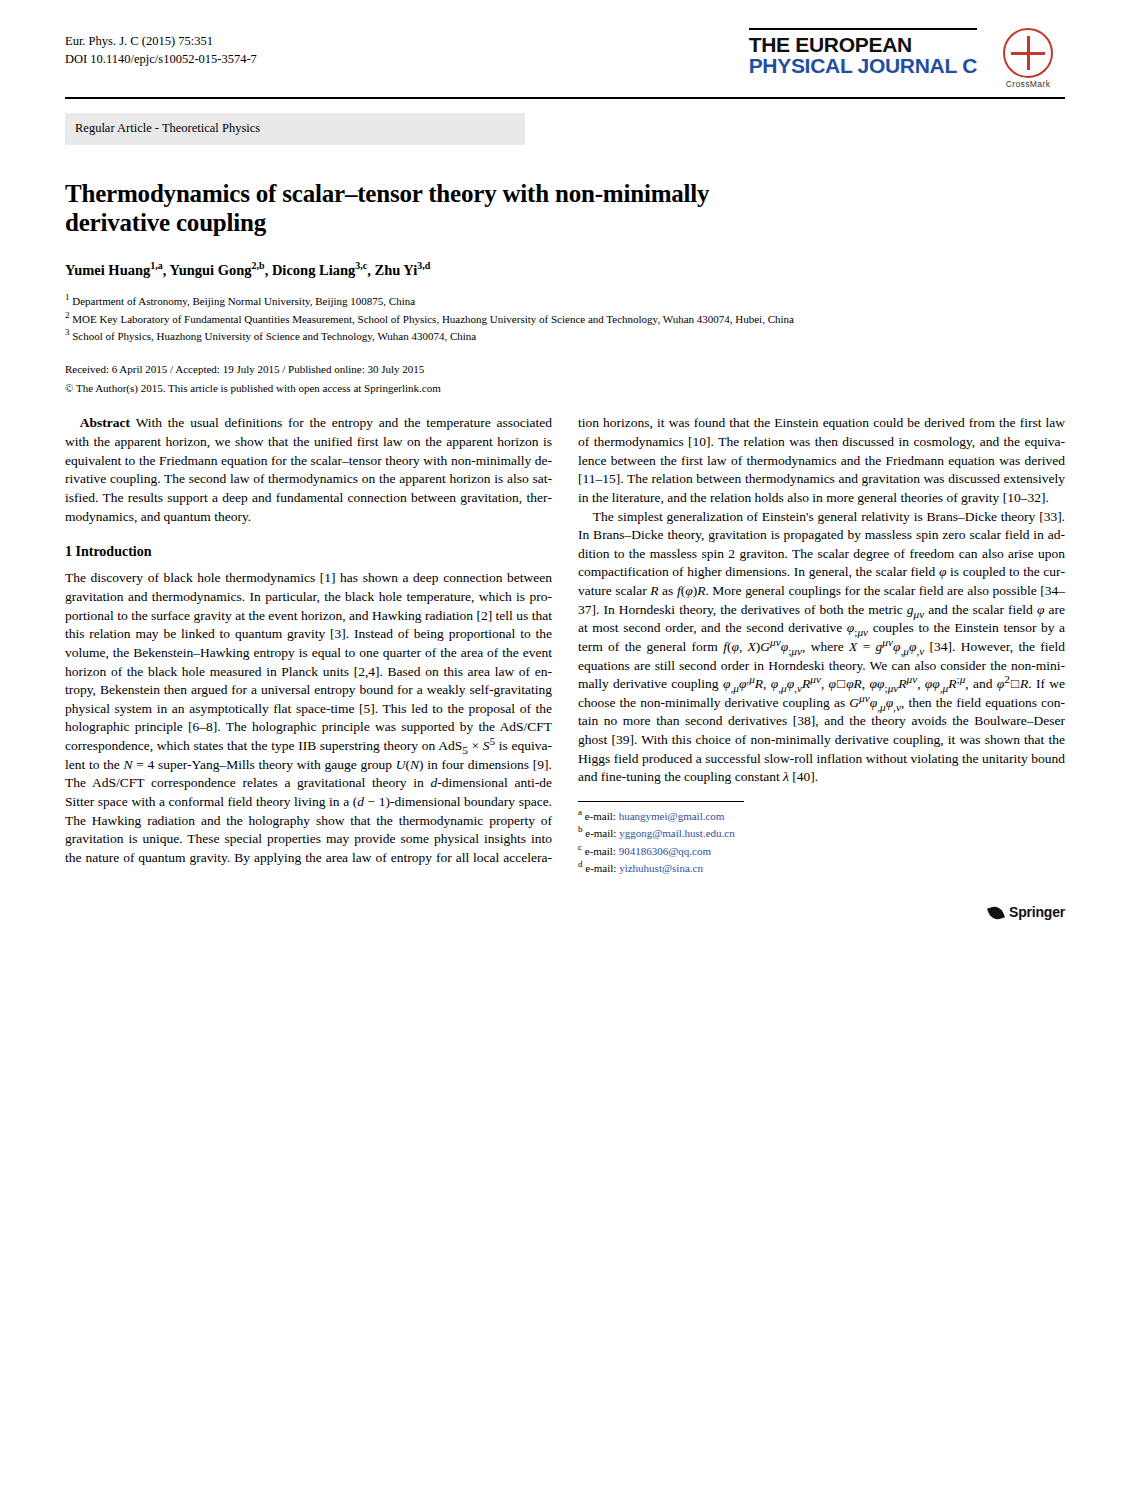Eur. Phys. J. C (2015) 75:351 DOI 10.1140/epjc/s10052-015-3574-7
THE EUROPEAN PHYSICAL JOURNAL C
CrossMark
Regular Article - Theoretical Physics
Thermodynamics of scalar–tensor theory with non-minimally
derivative coupling
Yumei Huang1,a, Yungui Gong2,b, Dicong Liang3,c, Zhu Yi3,d
1 Department of Astronomy, Beijing Normal University, Beijing 100875, China
2 MOE Key Laboratory of Fundamental Quantities Measurement, School of Physics, Huazhong University of Science and Technology, Wuhan 430074, Hubei, China
3 School of Physics, Huazhong University of Science and Technology, Wuhan 430074, China
Received: 6 April 2015 / Accepted: 19 July 2015 / Published online: 30 July 2015
© The Author(s) 2015. This article is published with open access at Springerlink.com
Abstract With the usual definitions for the entropy and the temperature associated with the apparent horizon, we show that the unified first law on the apparent horizon is equivalent to the Friedmann equation for the scalar–tensor theory with non-minimally derivative coupling. The second law of thermodynamics on the apparent horizon is also satisfied. The results support a deep and fundamental connection between gravitation, thermodynamics, and quantum theory.
1 Introduction
The discovery of black hole thermodynamics [1] has shown a deep connection between gravitation and thermodynamics. In particular, the black hole temperature, which is proportional to the surface gravity at the event horizon, and Hawking radiation [2] tell us that this relation may be linked to quantum gravity [3]. Instead of being proportional to the volume, the Bekenstein–Hawking entropy is equal to one quarter of the area of the event horizon of the black hole measured in Planck units [2,4]. Based on this area law of entropy, Bekenstein then argued for a universal entropy bound for a weakly self-gravitating physical system in an asymptotically flat space-time [5]. This led to the proposal of the holographic principle [6–8]. The holographic principle was supported by the AdS/CFT correspondence, which states that the type IIB superstring theory on AdS5 × S5 is equivalent to the N = 4 super-Yang–Mills theory with gauge group U(N) in four dimensions [9]. The AdS/CFT correspondence relates a gravitational theory in d-dimensional anti-de Sitter space with a conformal field theory living in a (d − 1)-dimensional boundary space. The Hawking radiation and the holography show that the thermodynamic property of gravitation is unique. These special properties may provide some physical insights into the nature of quantum gravity. By applying the area law of entropy for all local acceleration horizons, it was found that the Einstein equation could be derived from the first law of thermodynamics [10]. The relation was then discussed in cosmology, and the equivalence between the first law of thermodynamics and the Friedmann equation was derived [11–15]. The relation between thermodynamics and gravitation was discussed extensively in the literature, and the relation holds also in more general theories of gravity [10–32].
The simplest generalization of Einstein's general relativity is Brans–Dicke theory [33]. In Brans–Dicke theory, gravitation is propagated by massless spin zero scalar field in addition to the massless spin 2 graviton. The scalar degree of freedom can also arise upon compactification of higher dimensions. In general, the scalar field φ is coupled to the curvature scalar R as f(φ)R. More general couplings for the scalar field are also possible [34–37]. In Horndeski theory, the derivatives of both the metric gμν and the scalar field φ are at most second order, and the second derivative φ;μν couples to the Einstein tensor by a term of the general form f(φ, X)Gμνφ;μν, where X = gμνφ,μφ,ν [34]. However, the field equations are still second order in Horndeski theory. We can also consider the non-minimally derivative coupling φ,μφ,μR, φ,μφ,νRμν, φ□φR, φφ;μνRμν, φφ,μR;μ, and φ2□R. If we choose the non-minimally derivative coupling as Gμνφ,μφ,ν, then the field equations contain no more than second derivatives [38], and the theory avoids the Boulware–Deser ghost [39]. With this choice of non-minimally derivative coupling, it was shown that the Higgs field produced a successful slow-roll inflation without violating the unitarity bound and fine-tuning the coupling constant λ [40].
a e-mail: huangymei@gmail.com
b e-mail: yggong@mail.hust.edu.cn
c e-mail: 904186306@qq.com
d e-mail: yizhuhust@sina.cn
Springer